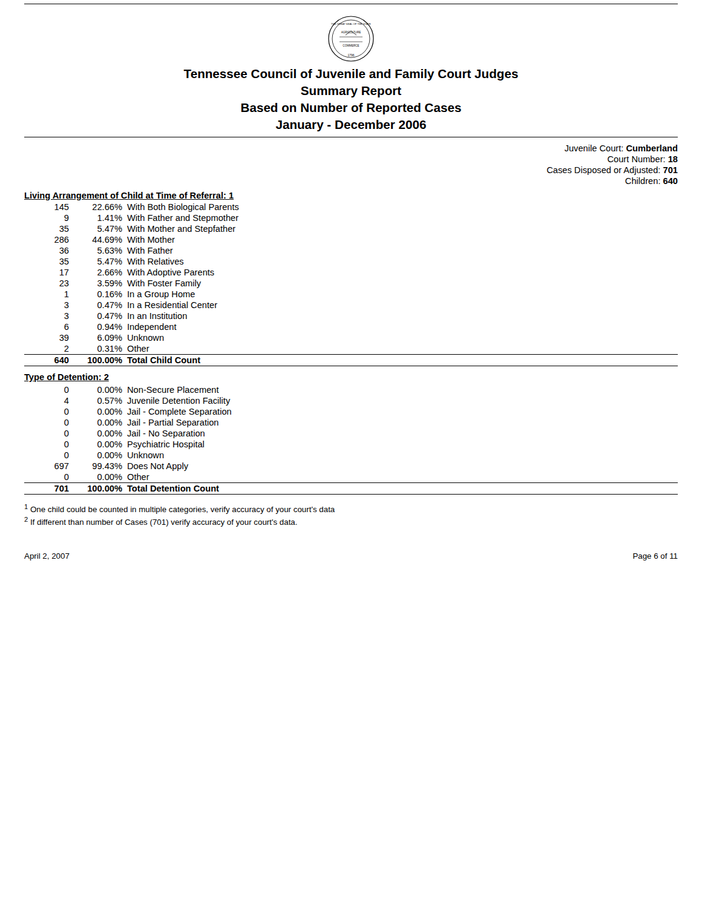THE GREAT SEAL OF THE STATE AGRICULTURE COMMERCE 1796
Tennessee Council of Juvenile and Family Court Judges
Summary Report
Based on Number of Reported Cases
January - December 2006
Juvenile Court: Cumberland
Court Number: 18
Cases Disposed or Adjusted: 701
Children: 640
Living Arrangement of Child at Time of Referral: 1
| 145 | 22.66% | With Both Biological Parents |
| 9 | 1.41% | With Father and Stepmother |
| 35 | 5.47% | With Mother and Stepfather |
| 286 | 44.69% | With Mother |
| 36 | 5.63% | With Father |
| 35 | 5.47% | With Relatives |
| 17 | 2.66% | With Adoptive Parents |
| 23 | 3.59% | With Foster Family |
| 1 | 0.16% | In a Group Home |
| 3 | 0.47% | In a Residential Center |
| 3 | 0.47% | In an Institution |
| 6 | 0.94% | Independent |
| 39 | 6.09% | Unknown |
| 2 | 0.31% | Other |
| 640 | 100.00% | Total Child Count |
Type of Detention: 2
| 0 | 0.00% | Non-Secure Placement |
| 4 | 0.57% | Juvenile Detention Facility |
| 0 | 0.00% | Jail - Complete Separation |
| 0 | 0.00% | Jail - Partial Separation |
| 0 | 0.00% | Jail - No Separation |
| 0 | 0.00% | Psychiatric Hospital |
| 0 | 0.00% | Unknown |
| 697 | 99.43% | Does Not Apply |
| 0 | 0.00% | Other |
| 701 | 100.00% | Total Detention Count |
1 One child could be counted in multiple categories, verify accuracy of your court's data
2 If different than number of Cases (701) verify accuracy of your court's data.
April 2, 2007
Page 6 of 11